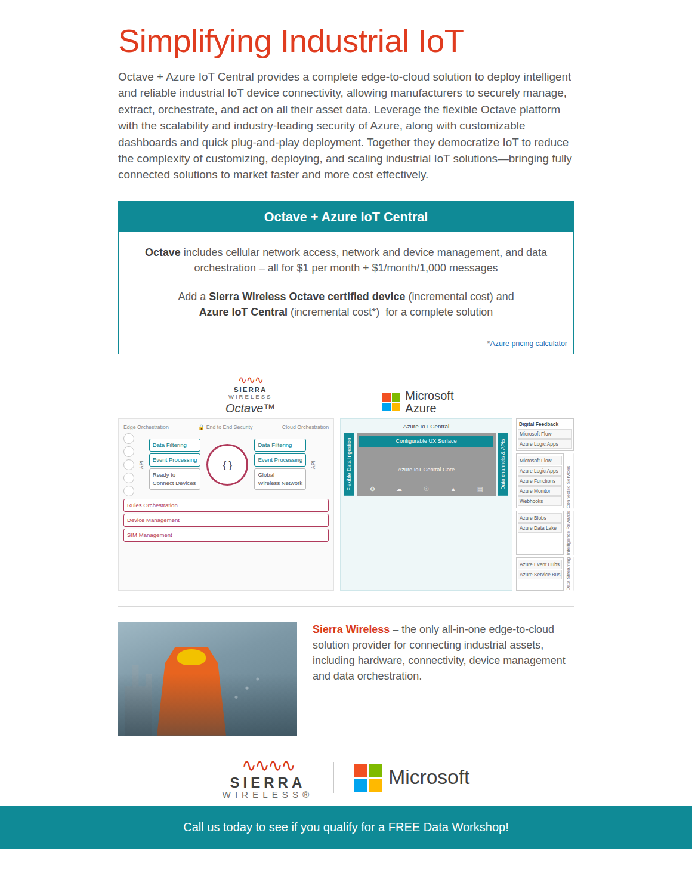Simplifying Industrial IoT
Octave + Azure IoT Central provides a complete edge-to-cloud solution to deploy intelligent and reliable industrial IoT device connectivity, allowing manufacturers to securely manage, extract, orchestrate, and act on all their asset data. Leverage the flexible Octave platform with the scalability and industry-leading security of Azure, along with customizable dashboards and quick plug-and-play deployment. Together they democratize IoT to reduce the complexity of customizing, deploying, and scaling industrial IoT solutions—bringing fully connected solutions to market faster and more cost effectively.
Octave + Azure IoT Central
Octave includes cellular network access, network and device management, and data orchestration – all for $1 per month + $1/month/1,000 messages
Add a Sierra Wireless Octave certified device (incremental cost) and
Azure IoT Central (incremental cost*) for a complete solution
*Azure pricing calculator
∿∿∿
SIERRA
WIRELESS
Octave™
Microsoft
Azure
Edge Orchestration 🔒 End to End Security Cloud Orchestration
API
Data Filtering
Event Processing
Ready to
Connect Devices
{ }
Data Filtering
Event Processing
Global
Wireless Network
API
Rules Orchestration
Device Management
SIM Management
Azure IoT Central
Flexible Data Ingestion
Configurable UX Surface
Azure IoT Central Core
⚙☁☉▲▤
Data channels & APIs
Digital Feedback
Microsoft Flow
Azure Logic Apps
Microsoft Flow
Azure Logic Apps
Azure Functions
Azure Monitor
Webhooks
Connected Services
Azure Blobs
Azure Data Lake
Intelligence Rewards
Azure Event Hubs
Azure Service Bus
Data Streaming
Sierra Wireless – the only all-in-one edge-to-cloud solution provider for connecting industrial assets, including hardware, connectivity, device management and data orchestration.
∿∿∿∿
SIERRA
WIRELESS®
Microsoft
Call us today to see if you qualify for a FREE Data Workshop!